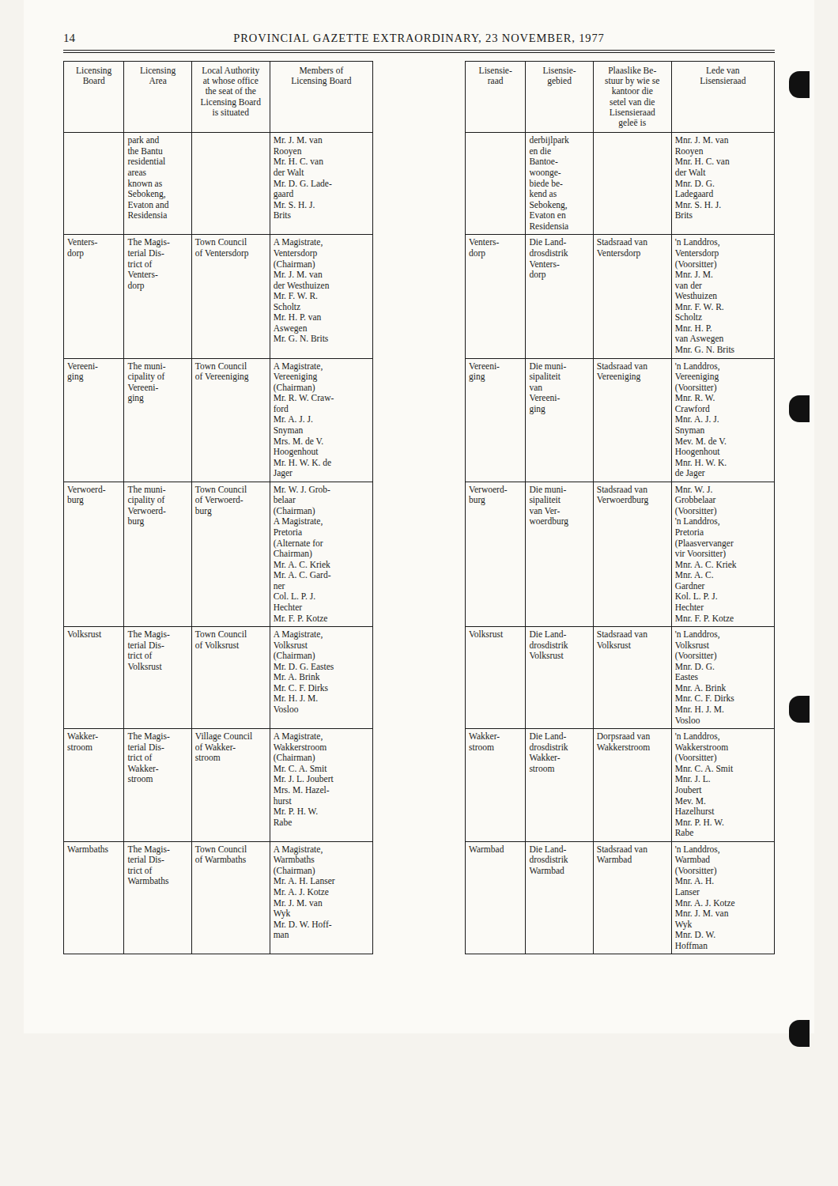14
Provincial Gazette Extraordinary, 23 November, 1977
| Licensing Board | Licensing Area | Local Authority at whose office the seat of the Licensing Board is situated | Members of Licensing Board | | Lisensie- raad | Lisensie- gebied | Plaaslike Be- stuur by wie se kantoor die setel van die Lisensieraad geleë is | Lede van Lisensieraad |
| --- | --- | --- | --- | --- | --- | --- | --- | --- |
| | park and the Bantu residential areas known as Sebokeng, Evaton and Residensia | | Mr. J. M. van Rooyen Mr. H. C. van der Walt Mr. D. G. Lade- gaard Mr. S. H. J. Brits | | | derbijlpark en die Bantoe- woonge- biede be- kend as Sebokeng, Evaton en Residensia | | Mnr. J. M. van Rooyen Mnr. H. C. van der Walt Mnr. D. G. Ladegaard Mnr. S. H. J. Brits |
| Venters- dorp | The Magis- terial Dis- trict of Venters- dorp | Town Council of Ventersdorp | A Magistrate, Ventersdorp (Chairman) Mr. J. M. van der Westhuizen Mr. F. W. R. Scholtz Mr. H. P. van Aswegen Mr. G. N. Brits | | Venters- dorp | Die Land- drosdistrik Venters- dorp | Stadsraad van Ventersdorp | 'n Landdros, Ventersdorp (Voorsitter) Mnr. J. M. van der Westhuizen Mnr. F. W. R. Scholtz Mnr. H. P. van Aswegen Mnr. G. N. Brits |
| Vereeni- ging | The muni- cipality of Vereeni- ging | Town Council of Vereeniging | A Magistrate, Vereeniging (Chairman) Mr. R. W. Craw- ford Mr. A. J. J. Snyman Mrs. M. de V. Hoogenhout Mr. H. W. K. de Jager | | Vereeni- ging | Die muni- sipaliteit van Vereeni- ging | Stadsraad van Vereeniging | 'n Landdros, Vereeniging (Voorsitter) Mnr. R. W. Crawford Mnr. A. J. J. Snyman Mev. M. de V. Hoogenhout Mnr. H. W. K. de Jager |
| Verwoerd- burg | The muni- cipality of Verwoerd- burg | Town Council of Verwoerd- burg | Mr. W. J. Grob- belaar (Chairman) A Magistrate, Pretoria (Alternate for Chairman) Mr. A. C. Kriek Mr. A. C. Gard- ner Col. L. P. J. Hechter Mr. F. P. Kotze | | Verwoerd- burg | Die muni- sipaliteit van Ver- woerdburg | Stadsraad van Verwoerdburg | Mnr. W. J. Grobbelaar (Voorsitter) 'n Landdros, Pretoria (Plaasvervanger vir Voorsitter) Mnr. A. C. Kriek Mnr. A. C. Gardner Kol. L. P. J. Hechter Mnr. F. P. Kotze |
| Volksrust | The Magis- terial Dis- trict of Volksrust | Town Council of Volksrust | A Magistrate, Volksrust (Chairman) Mr. D. G. Eastes Mr. A. Brink Mr. C. F. Dirks Mr. H. J. M. Vosloo | | Volksrust | Die Land- drosdistrik Volksrust | Stadsraad van Volksrust | 'n Landdros, Volksrust (Voorsitter) Mnr. D. G. Eastes Mnr. A. Brink Mnr. C. F. Dirks Mnr. H. J. M. Vosloo |
| Wakker- stroom | The Magis- terial Dis- trict of Wakker- stroom | Village Council of Wakker- stroom | A Magistrate, Wakkerstroom (Chairman) Mr. C. A. Smit Mr. J. L. Joubert Mrs. M. Hazel- hurst Mr. P. H. W. Rabe | | Wakker- stroom | Die Land- drosdistrik Wakker- stroom | Dorpsraad van Wakkerstroom | 'n Landdros, Wakkerstroom (Voorsitter) Mnr. C. A. Smit Mnr. J. L. Joubert Mev. M. Hazelhurst Mnr. P. H. W. Rabe |
| Warmbaths | The Magis- terial Dis- trict of Warmbaths | Town Council of Warmbaths | A Magistrate, Warmbaths (Chairman) Mr. A. H. Lanser Mr. A. J. Kotze Mr. J. M. van Wyk Mr. D. W. Hoff- man | | Warmbad | Die Land- drosdistrik Warmbad | Stadsraad van Warmbad | 'n Landdros, Warmbad (Voorsitter) Mnr. A. H. Lanser Mnr. A. J. Kotze Mnr. J. M. van Wyk Mnr. D. W. Hoffman |